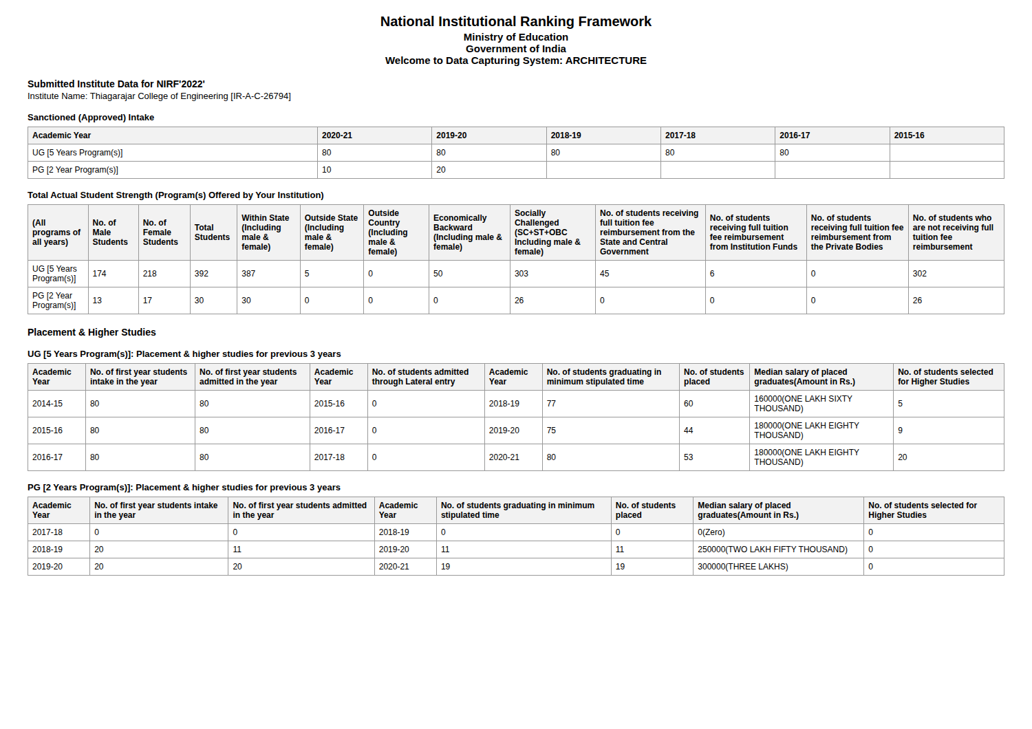National Institutional Ranking Framework
Ministry of Education
Government of India
Welcome to Data Capturing System: ARCHITECTURE
Submitted Institute Data for NIRF'2022'
Institute Name: Thiagarajar College of Engineering [IR-A-C-26794]
Sanctioned (Approved) Intake
| Academic Year | 2020-21 | 2019-20 | 2018-19 | 2017-18 | 2016-17 | 2015-16 |
| --- | --- | --- | --- | --- | --- | --- |
| UG [5 Years Program(s)] | 80 | 80 | 80 | 80 | 80 | |
| PG [2 Year Program(s)] | 10 | 20 | | | | |
Total Actual Student Strength (Program(s) Offered by Your Institution)
| (All programs of all years) | No. of Male Students | No. of Female Students | Total Students | Within State (Including male & female) | Outside State (Including male & female) | Outside Country (Including male & female) | Economically Backward (Including male & female) | Socially Challenged (SC+ST+OBC Including male & female) | No. of students receiving full tuition fee reimbursement from the State and Central Government | No. of students receiving full tuition fee reimbursement from Institution Funds | No. of students receiving full tuition fee reimbursement from the Private Bodies | No. of students who are not receiving full tuition fee reimbursement |
| --- | --- | --- | --- | --- | --- | --- | --- | --- | --- | --- | --- | --- |
| UG [5 Years Program(s)] | 174 | 218 | 392 | 387 | 5 | 0 | 50 | 303 | 45 | 6 | 0 | 302 |
| PG [2 Year Program(s)] | 13 | 17 | 30 | 30 | 0 | 0 | 0 | 26 | 0 | 0 | 0 | 26 |
Placement & Higher Studies
UG [5 Years Program(s)]: Placement & higher studies for previous 3 years
| Academic Year | No. of first year students intake in the year | No. of first year students admitted in the year | Academic Year | No. of students admitted through Lateral entry | Academic Year | No. of students graduating in minimum stipulated time | No. of students placed | Median salary of placed graduates(Amount in Rs.) | No. of students selected for Higher Studies |
| --- | --- | --- | --- | --- | --- | --- | --- | --- | --- |
| 2014-15 | 80 | 80 | 2015-16 | 0 | 2018-19 | 77 | 60 | 160000(ONE LAKH SIXTY THOUSAND) | 5 |
| 2015-16 | 80 | 80 | 2016-17 | 0 | 2019-20 | 75 | 44 | 180000(ONE LAKH EIGHTY THOUSAND) | 9 |
| 2016-17 | 80 | 80 | 2017-18 | 0 | 2020-21 | 80 | 53 | 180000(ONE LAKH EIGHTY THOUSAND) | 20 |
PG [2 Years Program(s)]: Placement & higher studies for previous 3 years
| Academic Year | No. of first year students intake in the year | No. of first year students admitted in the year | Academic Year | No. of students graduating in minimum stipulated time | No. of students placed | Median salary of placed graduates(Amount in Rs.) | No. of students selected for Higher Studies |
| --- | --- | --- | --- | --- | --- | --- | --- |
| 2017-18 | 0 | 0 | 2018-19 | 0 | 0 | 0(Zero) | 0 |
| 2018-19 | 20 | 11 | 2019-20 | 11 | 11 | 250000(TWO LAKH FIFTY THOUSAND) | 0 |
| 2019-20 | 20 | 20 | 2020-21 | 19 | 19 | 300000(THREE LAKHS) | 0 |